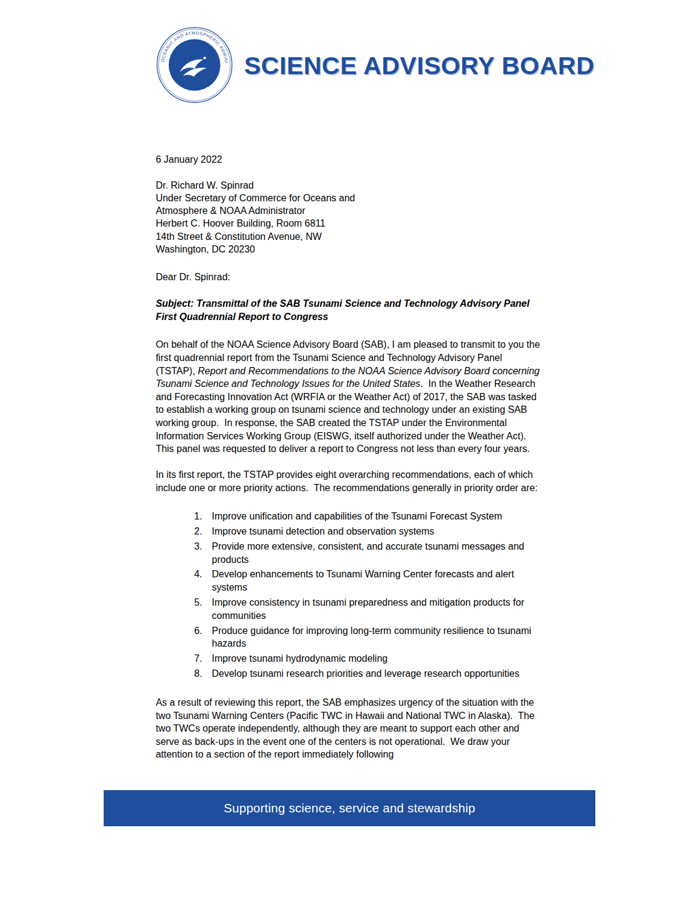NATIONAL OCEANIC AND ATMOSPHERIC ADMINISTRATION U.S. DEPARTMENT OF COMMERCE
SCIENCE ADVISORY BOARD
6 January 2022
Dr. Richard W. Spinrad
Under Secretary of Commerce for Oceans and
Atmosphere & NOAA Administrator
Herbert C. Hoover Building, Room 6811
14th Street & Constitution Avenue, NW
Washington, DC 20230
Dear Dr. Spinrad:
Subject: Transmittal of the SAB Tsunami Science and Technology Advisory Panel First Quadrennial Report to Congress
On behalf of the NOAA Science Advisory Board (SAB), I am pleased to transmit to you the first quadrennial report from the Tsunami Science and Technology Advisory Panel (TSTAP), Report and Recommendations to the NOAA Science Advisory Board concerning Tsunami Science and Technology Issues for the United States. In the Weather Research and Forecasting Innovation Act (WRFIA or the Weather Act) of 2017, the SAB was tasked to establish a working group on tsunami science and technology under an existing SAB working group. In response, the SAB created the TSTAP under the Environmental Information Services Working Group (EISWG, itself authorized under the Weather Act). This panel was requested to deliver a report to Congress not less than every four years.
In its first report, the TSTAP provides eight overarching recommendations, each of which include one or more priority actions. The recommendations generally in priority order are:
Improve unification and capabilities of the Tsunami Forecast System
Improve tsunami detection and observation systems
Provide more extensive, consistent, and accurate tsunami messages and products
Develop enhancements to Tsunami Warning Center forecasts and alert systems
Improve consistency in tsunami preparedness and mitigation products for communities
Produce guidance for improving long-term community resilience to tsunami hazards
Improve tsunami hydrodynamic modeling
Develop tsunami research priorities and leverage research opportunities
As a result of reviewing this report, the SAB emphasizes urgency of the situation with the two Tsunami Warning Centers (Pacific TWC in Hawaii and National TWC in Alaska). The two TWCs operate independently, although they are meant to support each other and serve as back-ups in the event one of the centers is not operational. We draw your attention to a section of the report immediately following
Supporting science, service and stewardship